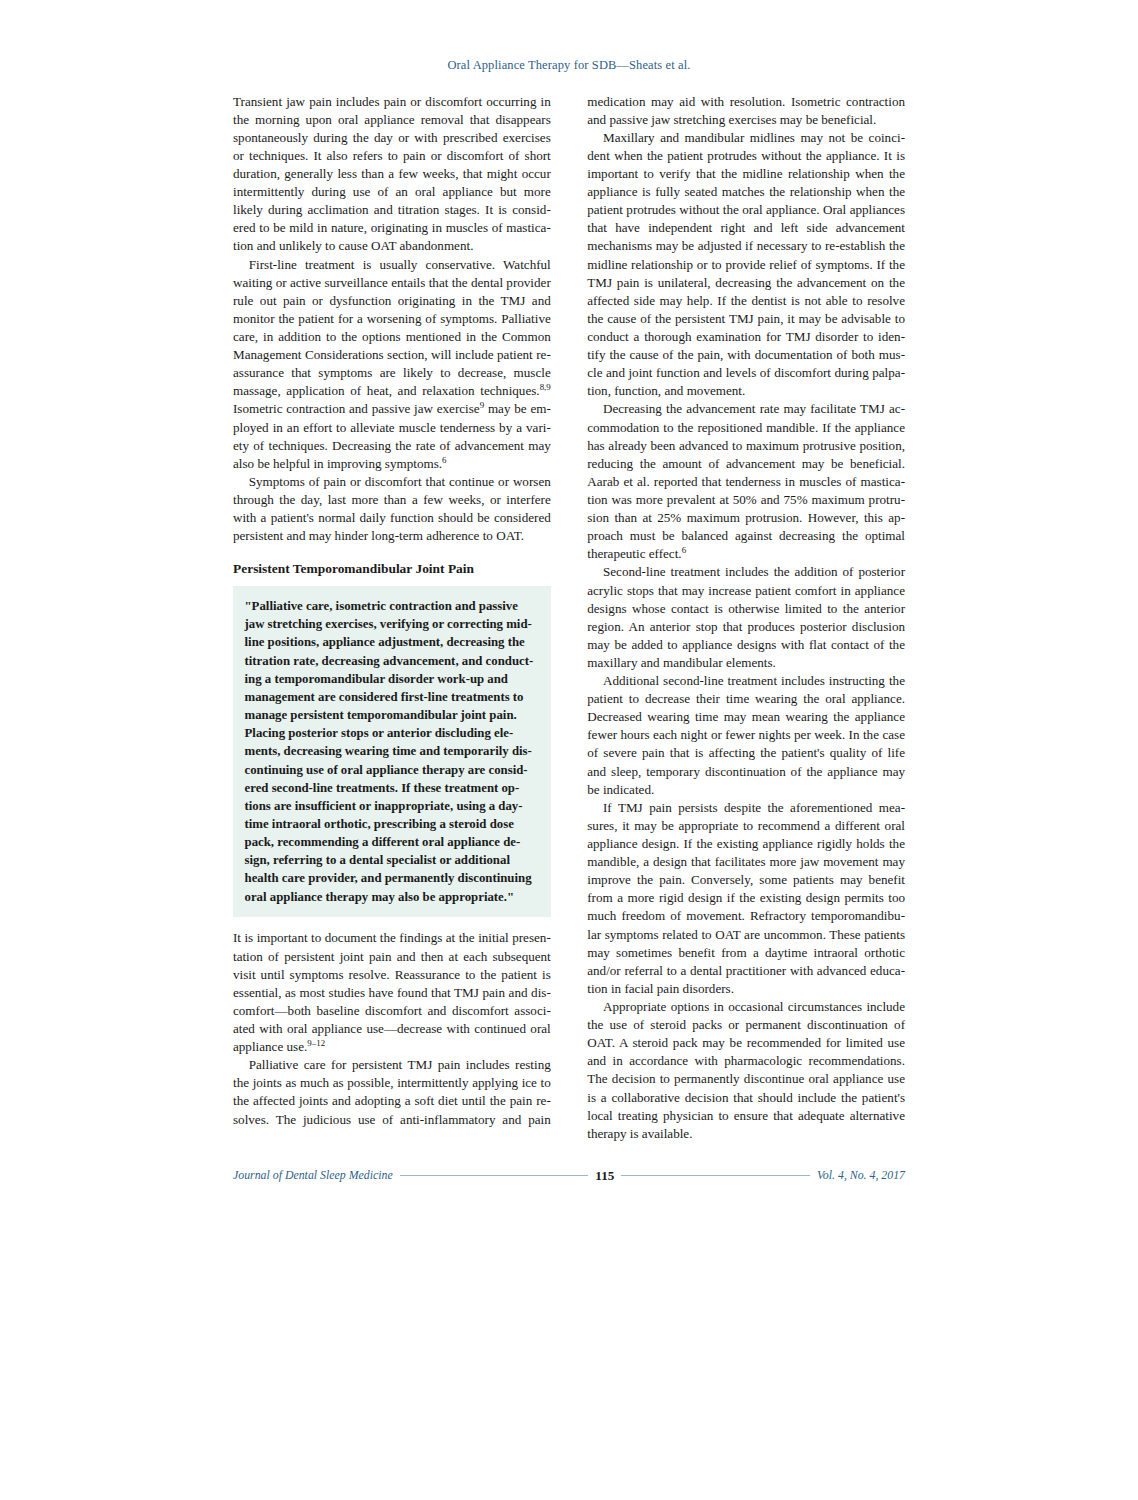Oral Appliance Therapy for SDB—Sheats et al.
Transient jaw pain includes pain or discomfort occurring in the morning upon oral appliance removal that disappears spontaneously during the day or with prescribed exercises or techniques. It also refers to pain or discomfort of short duration, generally less than a few weeks, that might occur intermittently during use of an oral appliance but more likely during acclimation and titration stages. It is considered to be mild in nature, originating in muscles of mastication and unlikely to cause OAT abandonment.
First-line treatment is usually conservative. Watchful waiting or active surveillance entails that the dental provider rule out pain or dysfunction originating in the TMJ and monitor the patient for a worsening of symptoms. Palliative care, in addition to the options mentioned in the Common Management Considerations section, will include patient reassurance that symptoms are likely to decrease, muscle massage, application of heat, and relaxation techniques.8,9 Isometric contraction and passive jaw exercise9 may be employed in an effort to alleviate muscle tenderness by a variety of techniques. Decreasing the rate of advancement may also be helpful in improving symptoms.6
Symptoms of pain or discomfort that continue or worsen through the day, last more than a few weeks, or interfere with a patient's normal daily function should be considered persistent and may hinder long-term adherence to OAT.
Persistent Temporomandibular Joint Pain
"Palliative care, isometric contraction and passive jaw stretching exercises, verifying or correcting midline positions, appliance adjustment, decreasing the titration rate, decreasing advancement, and conducting a temporomandibular disorder work-up and management are considered first-line treatments to manage persistent temporomandibular joint pain. Placing posterior stops or anterior discluding elements, decreasing wearing time and temporarily discontinuing use of oral appliance therapy are considered second-line treatments. If these treatment options are insufficient or inappropriate, using a daytime intraoral orthotic, prescribing a steroid dose pack, recommending a different oral appliance design, referring to a dental specialist or additional health care provider, and permanently discontinuing oral appliance therapy may also be appropriate."
It is important to document the findings at the initial presentation of persistent joint pain and then at each subsequent visit until symptoms resolve. Reassurance to the patient is essential, as most studies have found that TMJ pain and discomfort—both baseline discomfort and discomfort associated with oral appliance use—decrease with continued oral appliance use.9–12
Palliative care for persistent TMJ pain includes resting the joints as much as possible, intermittently applying ice to the affected joints and adopting a soft diet until the pain resolves. The judicious use of anti-inflammatory and pain medication may aid with resolution. Isometric contraction and passive jaw stretching exercises may be beneficial.
Maxillary and mandibular midlines may not be coincident when the patient protrudes without the appliance. It is important to verify that the midline relationship when the appliance is fully seated matches the relationship when the patient protrudes without the oral appliance. Oral appliances that have independent right and left side advancement mechanisms may be adjusted if necessary to re-establish the midline relationship or to provide relief of symptoms. If the TMJ pain is unilateral, decreasing the advancement on the affected side may help. If the dentist is not able to resolve the cause of the persistent TMJ pain, it may be advisable to conduct a thorough examination for TMJ disorder to identify the cause of the pain, with documentation of both muscle and joint function and levels of discomfort during palpation, function, and movement.
Decreasing the advancement rate may facilitate TMJ accommodation to the repositioned mandible. If the appliance has already been advanced to maximum protrusive position, reducing the amount of advancement may be beneficial. Aarab et al. reported that tenderness in muscles of mastication was more prevalent at 50% and 75% maximum protrusion than at 25% maximum protrusion. However, this approach must be balanced against decreasing the optimal therapeutic effect.6
Second-line treatment includes the addition of posterior acrylic stops that may increase patient comfort in appliance designs whose contact is otherwise limited to the anterior region. An anterior stop that produces posterior disclusion may be added to appliance designs with flat contact of the maxillary and mandibular elements.
Additional second-line treatment includes instructing the patient to decrease their time wearing the oral appliance. Decreased wearing time may mean wearing the appliance fewer hours each night or fewer nights per week. In the case of severe pain that is affecting the patient's quality of life and sleep, temporary discontinuation of the appliance may be indicated.
If TMJ pain persists despite the aforementioned measures, it may be appropriate to recommend a different oral appliance design. If the existing appliance rigidly holds the mandible, a design that facilitates more jaw movement may improve the pain. Conversely, some patients may benefit from a more rigid design if the existing design permits too much freedom of movement. Refractory temporomandibular symptoms related to OAT are uncommon. These patients may sometimes benefit from a daytime intraoral orthotic and/or referral to a dental practitioner with advanced education in facial pain disorders.
Appropriate options in occasional circumstances include the use of steroid packs or permanent discontinuation of OAT. A steroid pack may be recommended for limited use and in accordance with pharmacologic recommendations. The decision to permanently discontinue oral appliance use is a collaborative decision that should include the patient's local treating physician to ensure that adequate alternative therapy is available.
Journal of Dental Sleep Medicine 115 Vol. 4, No. 4, 2017